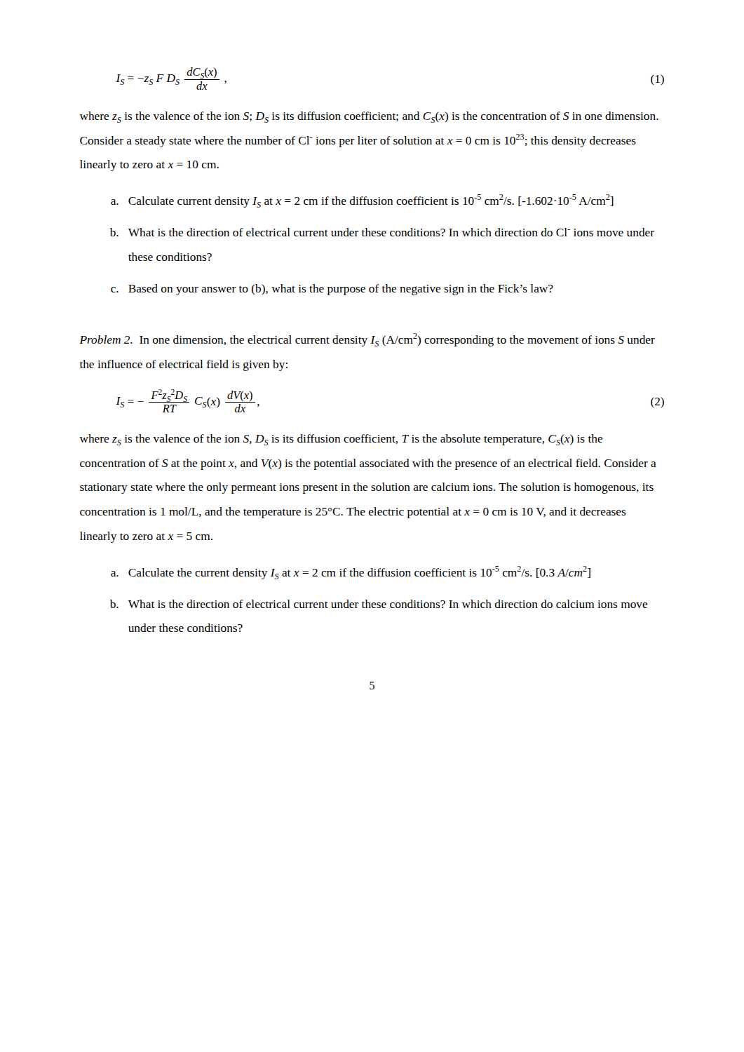IS = −zS F DS dCS(x) dx , (1)
where zS is the valence of the ion S; DS is its diffusion coefficient; and CS(x) is the concentration of S in one dimension. Consider a steady state where the number of Cl- ions per liter of solution at x = 0 cm is 1023; this density decreases linearly to zero at x = 10 cm.
Calculate current density IS at x = 2 cm if the diffusion coefficient is 10-5 cm2/s. [-1.602·10-5 A/cm2]
What is the direction of electrical current under these conditions? In which direction do Cl- ions move under these conditions?
Based on your answer to (b), what is the purpose of the negative sign in the Fick’s law?
Problem 2. In one dimension, the electrical current density IS (A/cm2) corresponding to the movement of ions S under the influence of electrical field is given by:
IS = − F2zS2DS RT CS(x) dV(x) dx, (2)
where zS is the valence of the ion S, DS is its diffusion coefficient, T is the absolute temperature, CS(x) is the concentration of S at the point x, and V(x) is the potential associated with the presence of an electrical field. Consider a stationary state where the only permeant ions present in the solution are calcium ions. The solution is homogenous, its concentration is 1 mol/L, and the temperature is 25°C. The electric potential at x = 0 cm is 10 V, and it decreases linearly to zero at x = 5 cm.
Calculate the current density IS at x = 2 cm if the diffusion coefficient is 10-5 cm2/s. [0.3 A/cm2]
What is the direction of electrical current under these conditions? In which direction do calcium ions move under these conditions?
5